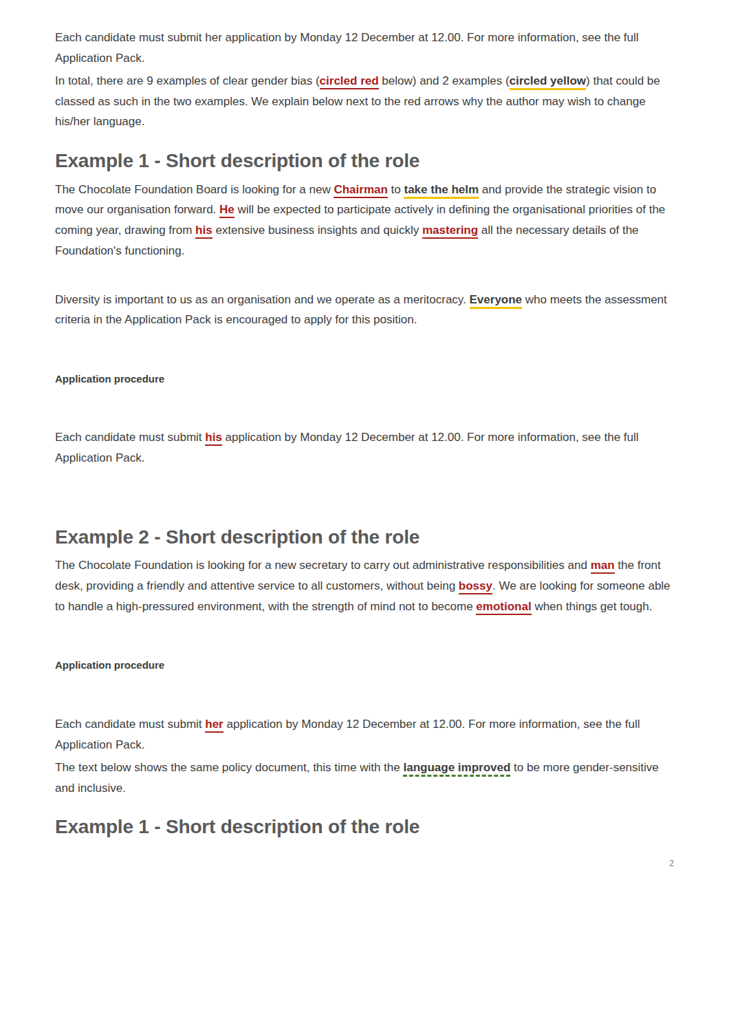Each candidate must submit her application by Monday 12 December at 12.00. For more information, see the full Application Pack.
In total, there are 9 examples of clear gender bias (circled red below) and 2 examples (circled yellow) that could be classed as such in the two examples. We explain below next to the red arrows why the author may wish to change his/her language.
Example 1 - Short description of the role
The Chocolate Foundation Board is looking for a new Chairman to take the helm and provide the strategic vision to move our organisation forward. He will be expected to participate actively in defining the organisational priorities of the coming year, drawing from his extensive business insights and quickly mastering all the necessary details of the Foundation's functioning.
Diversity is important to us as an organisation and we operate as a meritocracy. Everyone who meets the assessment criteria in the Application Pack is encouraged to apply for this position.
Application procedure
Each candidate must submit his application by Monday 12 December at 12.00. For more information, see the full Application Pack.
Example 2 - Short description of the role
The Chocolate Foundation is looking for a new secretary to carry out administrative responsibilities and man the front desk, providing a friendly and attentive service to all customers, without being bossy. We are looking for someone able to handle a high-pressured environment, with the strength of mind not to become emotional when things get tough.
Application procedure
Each candidate must submit her application by Monday 12 December at 12.00. For more information, see the full Application Pack.
The text below shows the same policy document, this time with the language improved to be more gender-sensitive and inclusive.
Example 1 - Short description of the role
2